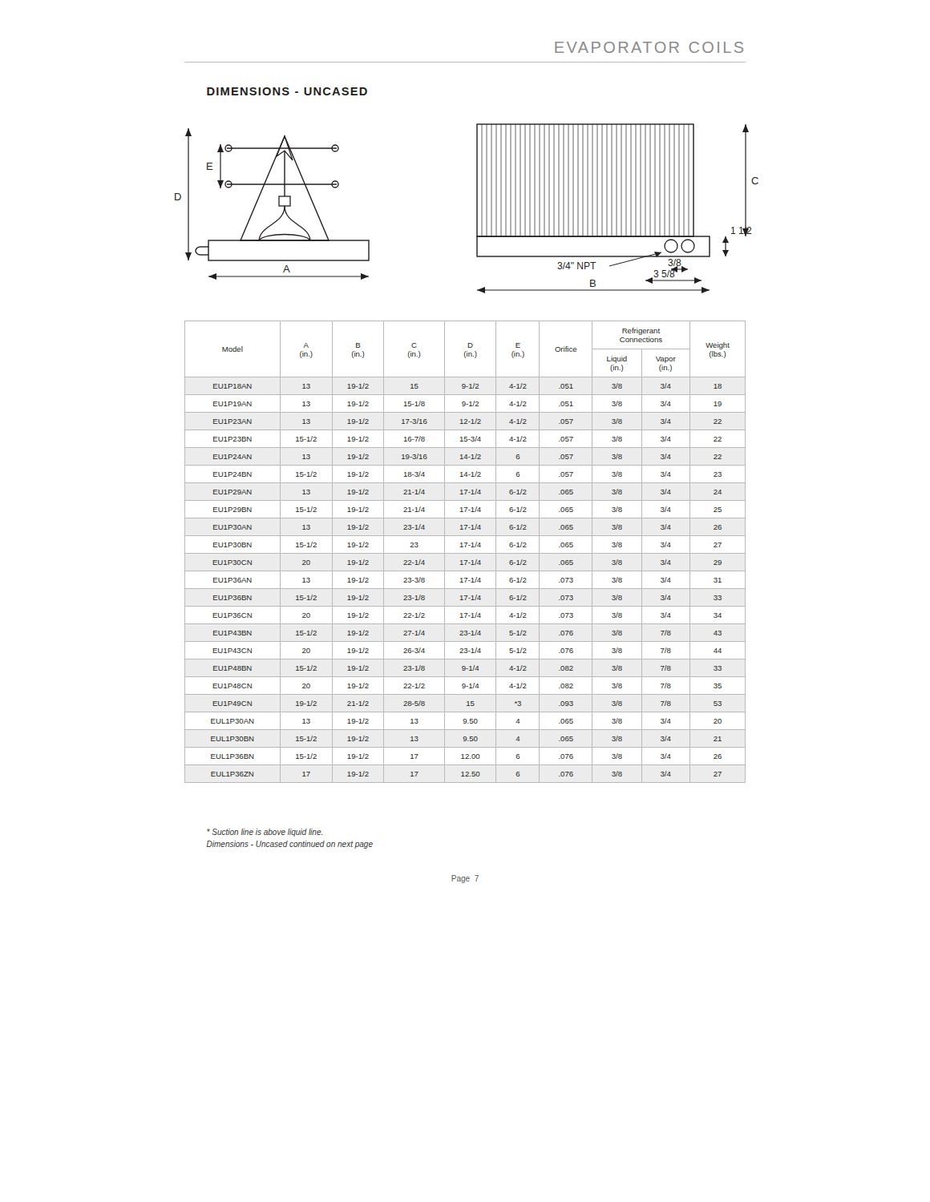EVAPORATOR COILS
DIMENSIONS - UNCASED
D E A C 1 1/2 3/4" NPT 3/8 3 5/8 B
| Model | A (in.) | B (in.) | C (in.) | D (in.) | E (in.) | Orifice | Refrigerant Connections | Weight (lbs.) |
| --- | --- | --- | --- | --- | --- | --- | --- | --- |
| Liquid (in.) | Vapor (in.) |
| EU1P18AN | 13 | 19-1/2 | 15 | 9-1/2 | 4-1/2 | .051 | 3/8 | 3/4 | 18 |
| EU1P19AN | 13 | 19-1/2 | 15-1/8 | 9-1/2 | 4-1/2 | .051 | 3/8 | 3/4 | 19 |
| EU1P23AN | 13 | 19-1/2 | 17-3/16 | 12-1/2 | 4-1/2 | .057 | 3/8 | 3/4 | 22 |
| EU1P23BN | 15-1/2 | 19-1/2 | 16-7/8 | 15-3/4 | 4-1/2 | .057 | 3/8 | 3/4 | 22 |
| EU1P24AN | 13 | 19-1/2 | 19-3/16 | 14-1/2 | 6 | .057 | 3/8 | 3/4 | 22 |
| EU1P24BN | 15-1/2 | 19-1/2 | 18-3/4 | 14-1/2 | 6 | .057 | 3/8 | 3/4 | 23 |
| EU1P29AN | 13 | 19-1/2 | 21-1/4 | 17-1/4 | 6-1/2 | .065 | 3/8 | 3/4 | 24 |
| EU1P29BN | 15-1/2 | 19-1/2 | 21-1/4 | 17-1/4 | 6-1/2 | .065 | 3/8 | 3/4 | 25 |
| EU1P30AN | 13 | 19-1/2 | 23-1/4 | 17-1/4 | 6-1/2 | .065 | 3/8 | 3/4 | 26 |
| EU1P30BN | 15-1/2 | 19-1/2 | 23 | 17-1/4 | 6-1/2 | .065 | 3/8 | 3/4 | 27 |
| EU1P30CN | 20 | 19-1/2 | 22-1/4 | 17-1/4 | 6-1/2 | .065 | 3/8 | 3/4 | 29 |
| EU1P36AN | 13 | 19-1/2 | 23-3/8 | 17-1/4 | 6-1/2 | .073 | 3/8 | 3/4 | 31 |
| EU1P36BN | 15-1/2 | 19-1/2 | 23-1/8 | 17-1/4 | 6-1/2 | .073 | 3/8 | 3/4 | 33 |
| EU1P36CN | 20 | 19-1/2 | 22-1/2 | 17-1/4 | 4-1/2 | .073 | 3/8 | 3/4 | 34 |
| EU1P43BN | 15-1/2 | 19-1/2 | 27-1/4 | 23-1/4 | 5-1/2 | .076 | 3/8 | 7/8 | 43 |
| EU1P43CN | 20 | 19-1/2 | 26-3/4 | 23-1/4 | 5-1/2 | .076 | 3/8 | 7/8 | 44 |
| EU1P48BN | 15-1/2 | 19-1/2 | 23-1/8 | 9-1/4 | 4-1/2 | .082 | 3/8 | 7/8 | 33 |
| EU1P48CN | 20 | 19-1/2 | 22-1/2 | 9-1/4 | 4-1/2 | .082 | 3/8 | 7/8 | 35 |
| EU1P49CN | 19-1/2 | 21-1/2 | 28-5/8 | 15 | *3 | .093 | 3/8 | 7/8 | 53 |
| EUL1P30AN | 13 | 19-1/2 | 13 | 9.50 | 4 | .065 | 3/8 | 3/4 | 20 |
| EUL1P30BN | 15-1/2 | 19-1/2 | 13 | 9.50 | 4 | .065 | 3/8 | 3/4 | 21 |
| EUL1P36BN | 15-1/2 | 19-1/2 | 17 | 12.00 | 6 | .076 | 3/8 | 3/4 | 26 |
| EUL1P36ZN | 17 | 19-1/2 | 17 | 12.50 | 6 | .076 | 3/8 | 3/4 | 27 |
* Suction line is above liquid line.
Dimensions - Uncased continued on next page
Page 7